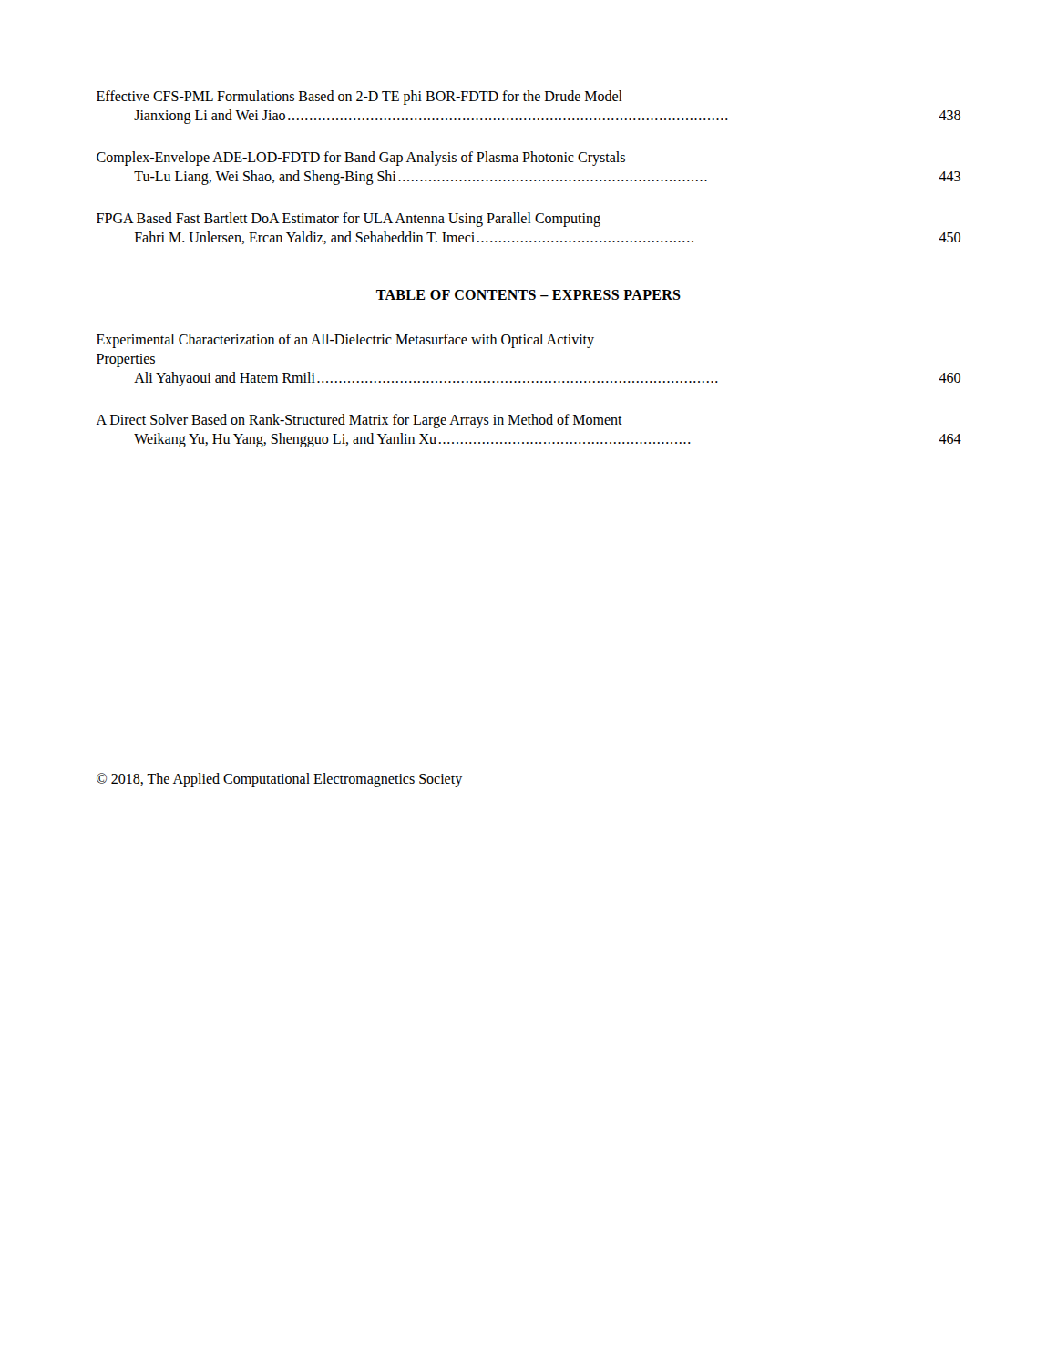Effective CFS-PML Formulations Based on 2-D TE phi BOR-FDTD for the Drude Model
Jianxiong Li and Wei Jiao ..................................................................................................... 438
Complex-Envelope ADE-LOD-FDTD for Band Gap Analysis of Plasma Photonic Crystals
Tu-Lu Liang, Wei Shao, and Sheng-Bing Shi ....................................................................... 443
FPGA Based Fast Bartlett DoA Estimator for ULA Antenna Using Parallel Computing
Fahri M. Unlersen, Ercan Yaldiz, and Sehabeddin T. Imeci .................................................. 450
TABLE OF CONTENTS – EXPRESS PAPERS
Experimental Characterization of an All-Dielectric Metasurface with Optical Activity
Properties
Ali Yahyaoui and Hatem Rmili ............................................................................................ 460
A Direct Solver Based on Rank-Structured Matrix for Large Arrays in Method of Moment
Weikang Yu, Hu Yang, Shengguo Li, and Yanlin Xu .......................................................... 464
© 2018, The Applied Computational Electromagnetics Society